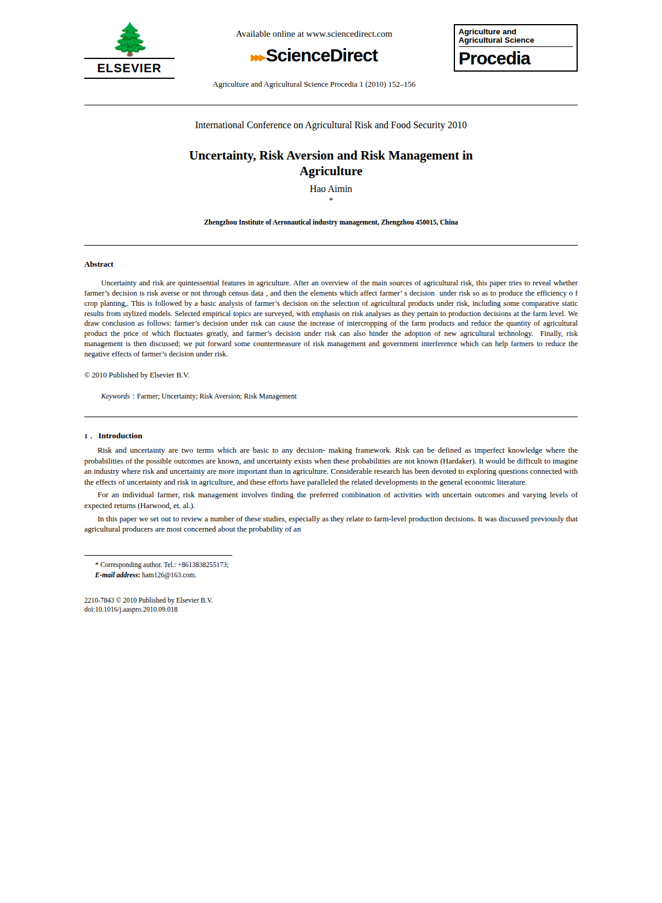🌲
ELSEVIER
Available online at www.sciencedirect.com
▸▸▸ScienceDirect
Agriculture and Agricultural Science Procedia 1 (2010) 152–156
Agriculture and
Agricultural Science
Procedia
International Conference on Agricultural Risk and Food Security 2010
Uncertainty, Risk Aversion and Risk Management in
Agriculture
Hao Aimin
*
Zhengzhou Institute of Aeronautical industry management, Zhengzhou 450015, China
Abstract
Uncertainty and risk are quintessential features in agriculture. After an overview of the main sources of agricultural risk, this paper tries to reveal whether farmer’s decision is risk averse or not through census data , and then the elements which affect farmer’ s decision under risk so as to produce the efficiency o f crop planting,. This is followed by a basic analysis of farmer’s decision on the selection of agricultural products under risk, including some comparative static results from stylized models. Selected empirical topics are surveyed, with emphasis on risk analyses as they pertain to production decisions at the farm level. We draw conclusion as follows: farmer’s decision under risk can cause the increase of intercropping of the farm products and reduce the quantity of agricultural product the price of which fluctuates greatly, and farmer’s decision under risk can also hinder the adoption of new agricultural technology. Finally, risk management is then discussed; we put forward some countermeasure of risk management and government interference which can help farmers to reduce the negative effects of farmer’s decision under risk.
© 2010 Published by Elsevier B.V.
Keywords：Farmer; Uncertainty; Risk Aversion; Risk Management
1． Introduction
Risk and uncertainty are two terms which are basic to any decision- making framework. Risk can be defined as imperfect knowledge where the probabilities of the possible outcomes are known, and uncertainty exists when these probabilities are not known (Hardaker). It would be difficult to imagine an industry where risk and uncertainty are more important than in agriculture. Considerable research has been devoted to exploring questions connected with the effects of uncertainty and risk in agriculture, and these efforts have paralleled the related developments in the general economic literature.
For an individual farmer, risk management involves finding the preferred combination of activities with uncertain outcomes and varying levels of expected returns (Harwood, et. al.).
In this paper we set out to review a number of these studies, especially as they relate to farm-level production decisions. It was discussed previously that agricultural producers are most concerned about the probability of an
* Corresponding author. Tel.: +8613838255173;
E-mail address: ham126@163.com.
2210-7843 © 2010 Published by Elsevier B.V.
doi:10.1016/j.aaspro.2010.09.018